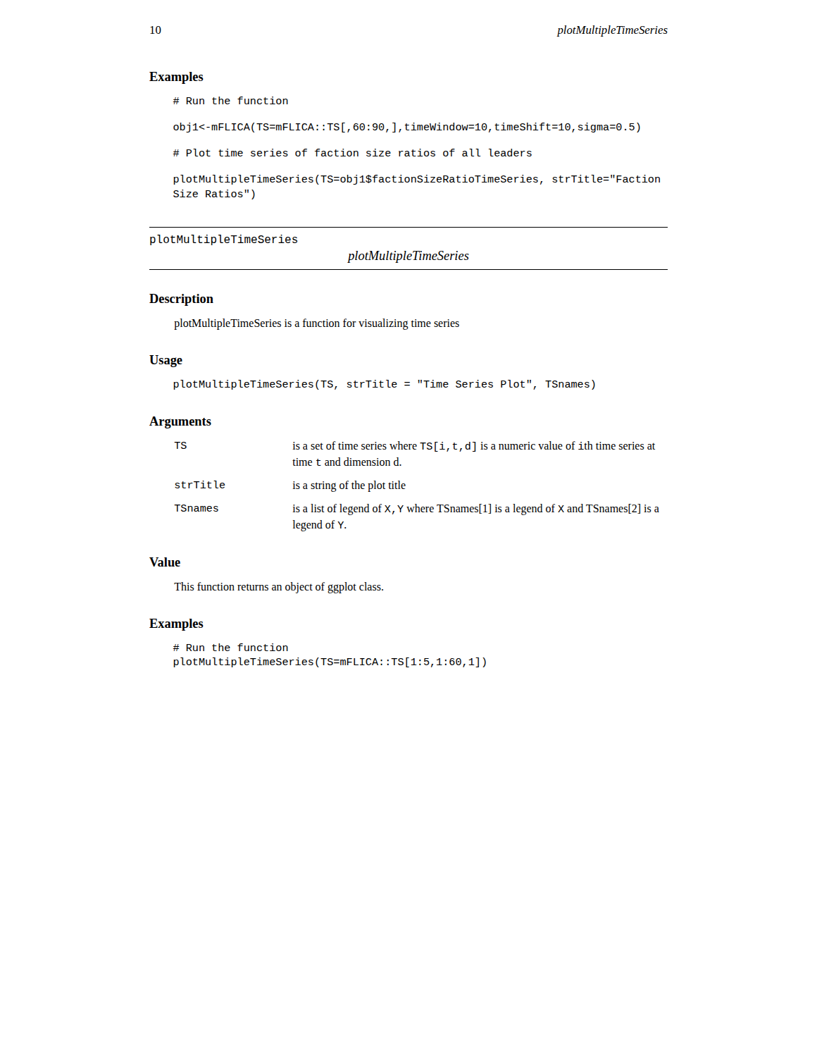10 plotMultipleTimeSeries
Examples
# Run the function obj1<-mFLICA(TS=mFLICA::TS[,60:90,],timeWindow=10,timeShift=10,sigma=0.5)# Plot time series of faction size ratios of all leaders plotMultipleTimeSeries(TS=obj1$factionSizeRatioTimeSeries, strTitle="Faction Size Ratios")
plotMultipleTimeSeries plotMultipleTimeSeries
Description
plotMultipleTimeSeries is a function for visualizing time series
Usage
plotMultipleTimeSeries(TS, strTitle = "Time Series Plot", TSnames)
Arguments
TS
is a set of time series where TS[i,t,d] is a numeric value of ith time series at time t and dimension d.
strTitle
is a string of the plot title
TSnames
is a list of legend of X,Y where TSnames[1] is a legend of X and TSnames[2] is a legend of Y.
Value
This function returns an object of ggplot class.
Examples
# Run the function
plotMultipleTimeSeries(TS=mFLICA::TS[1:5,1:60,1])